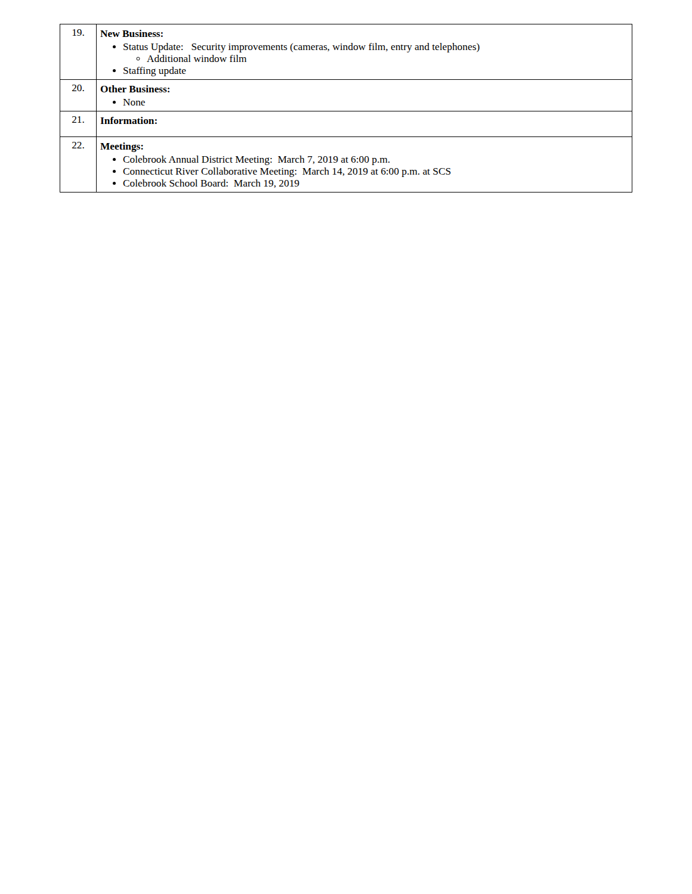| 19. | New Business: Status Update: Security improvements (cameras, window film, entry and telephones) Additional window film Staffing update |
| 20. | Other Business: None |
| 21. | Information: |
| 22. | Meetings: Colebrook Annual District Meeting: March 7, 2019 at 6:00 p.m. Connecticut River Collaborative Meeting: March 14, 2019 at 6:00 p.m. at SCS Colebrook School Board: March 19, 2019 |